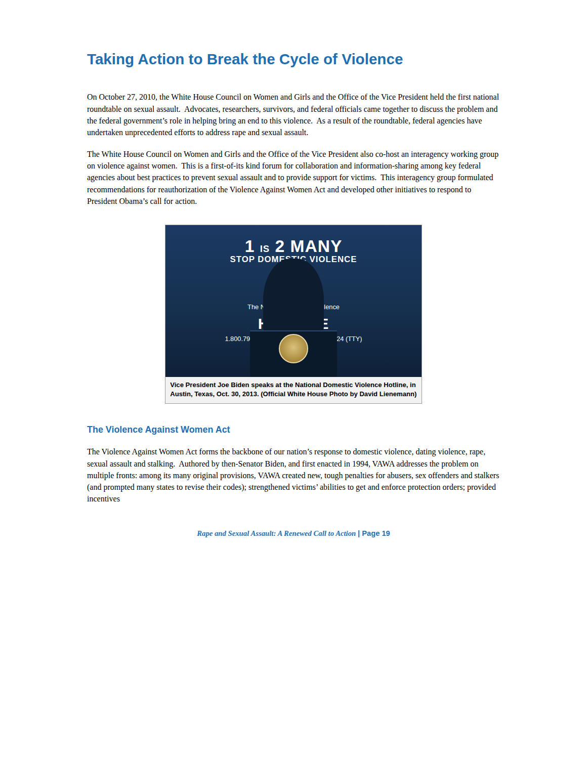Taking Action to Break the Cycle of Violence
On October 27, 2010, the White House Council on Women and Girls and the Office of the Vice President held the first national roundtable on sexual assault. Advocates, researchers, survivors, and federal officials came together to discuss the problem and the federal government’s role in helping bring an end to this violence. As a result of the roundtable, federal agencies have undertaken unprecedented efforts to address rape and sexual assault.
The White House Council on Women and Girls and the Office of the Vice President also co-host an interagency working group on violence against women. This is a first-of-its kind forum for collaboration and information-sharing among key federal agencies about best practices to prevent sexual assault and to provide support for victims. This interagency group formulated recommendations for reauthorization of the Violence Against Women Act and developed other initiatives to respond to President Obama’s call for action.
1 IS 2 MANY
STOP DOMESTIC VIOLENCE
The National Domestic Violence
HOTLINE
1.800.799.SAFE (7233) • 1.800.787.3224 (TTY)
Vice President Joe Biden speaks at the National Domestic Violence Hotline, in Austin, Texas, Oct. 30, 2013. (Official White House Photo by David Lienemann)
The Violence Against Women Act
The Violence Against Women Act forms the backbone of our nation’s response to domestic violence, dating violence, rape, sexual assault and stalking. Authored by then-Senator Biden, and first enacted in 1994, VAWA addresses the problem on multiple fronts: among its many original provisions, VAWA created new, tough penalties for abusers, sex offenders and stalkers (and prompted many states to revise their codes); strengthened victims’ abilities to get and enforce protection orders; provided incentives
Rape and Sexual Assault: A Renewed Call to Action | Page 19